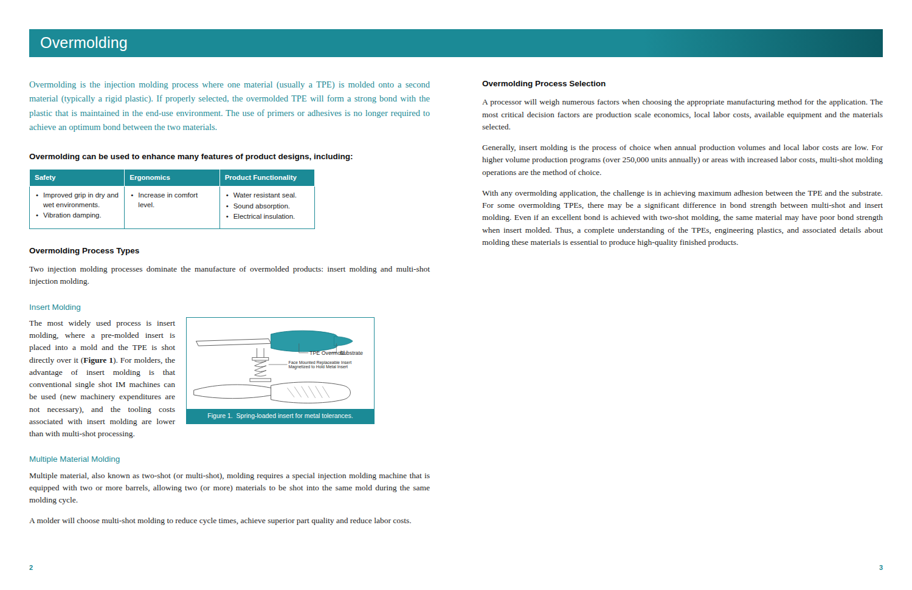Overmolding
Overmolding is the injection molding process where one material (usually a TPE) is molded onto a second material (typically a rigid plastic). If properly selected, the overmolded TPE will form a strong bond with the plastic that is maintained in the end-use environment. The use of primers or adhesives is no longer required to achieve an optimum bond between the two materials.
Overmolding can be used to enhance many features of product designs, including:
| Safety | Ergonomics | Product Functionality |
| --- | --- | --- |
| Improved grip in dry and wet environments. Vibration damping. | Increase in comfort level. | Water resistant seal. Sound absorption. Electrical insulation. |
Overmolding Process Types
Two injection molding processes dominate the manufacture of overmolded products: insert molding and multi-shot injection molding.
Insert Molding
The most widely used process is insert molding, where a pre-molded insert is placed into a mold and the TPE is shot directly over it (Figure 1). For molders, the advantage of insert molding is that conventional single shot IM machines can be used (new machinery expenditures are not necessary), and the tooling costs associated with insert molding are lower than with multi-shot processing.
TPE Overmold Substrate Face Mounted Replaceable Insert Magnetized to Hold Metal Insert
Figure 1. Spring-loaded insert for metal tolerances.
Multiple Material Molding
Multiple material, also known as two-shot (or multi-shot), molding requires a special injection molding machine that is equipped with two or more barrels, allowing two (or more) materials to be shot into the same mold during the same molding cycle.
A molder will choose multi-shot molding to reduce cycle times, achieve superior part quality and reduce labor costs.
Overmolding Process Selection
A processor will weigh numerous factors when choosing the appropriate manufacturing method for the application. The most critical decision factors are production scale economics, local labor costs, available equipment and the materials selected.
Generally, insert molding is the process of choice when annual production volumes and local labor costs are low. For higher volume production programs (over 250,000 units annually) or areas with increased labor costs, multi-shot molding operations are the method of choice.
With any overmolding application, the challenge is in achieving maximum adhesion between the TPE and the substrate. For some overmolding TPEs, there may be a significant difference in bond strength between multi-shot and insert molding. Even if an excellent bond is achieved with two-shot molding, the same material may have poor bond strength when insert molded. Thus, a complete understanding of the TPEs, engineering plastics, and associated details about molding these materials is essential to produce high-quality finished products.
2
3